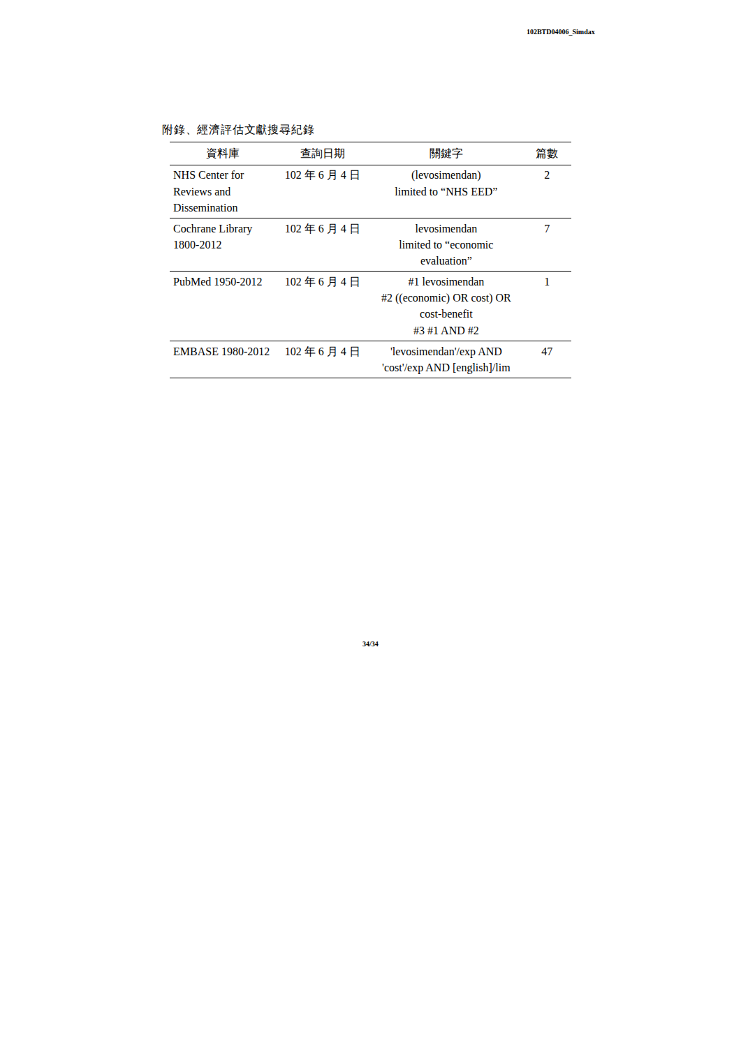102BTD04006_Simdax
附錄、經濟評估文獻搜尋紀錄
| 資料庫 | 查詢日期 | 關鍵字 | 篇數 |
| --- | --- | --- | --- |
| NHS Center for Reviews and Dissemination | 102 年 6 月 4 日 | (levosimendan) limited to “NHS EED” | 2 |
| Cochrane Library 1800-2012 | 102 年 6 月 4 日 | levosimendan limited to “economic evaluation” | 7 |
| PubMed 1950-2012 | 102 年 6 月 4 日 | #1 levosimendan #2 ((economic) OR cost) OR cost-benefit #3 #1 AND #2 | 1 |
| EMBASE 1980-2012 | 102 年 6 月 4 日 | 'levosimendan'/exp AND 'cost'/exp AND [english]/lim | 47 |
34/34